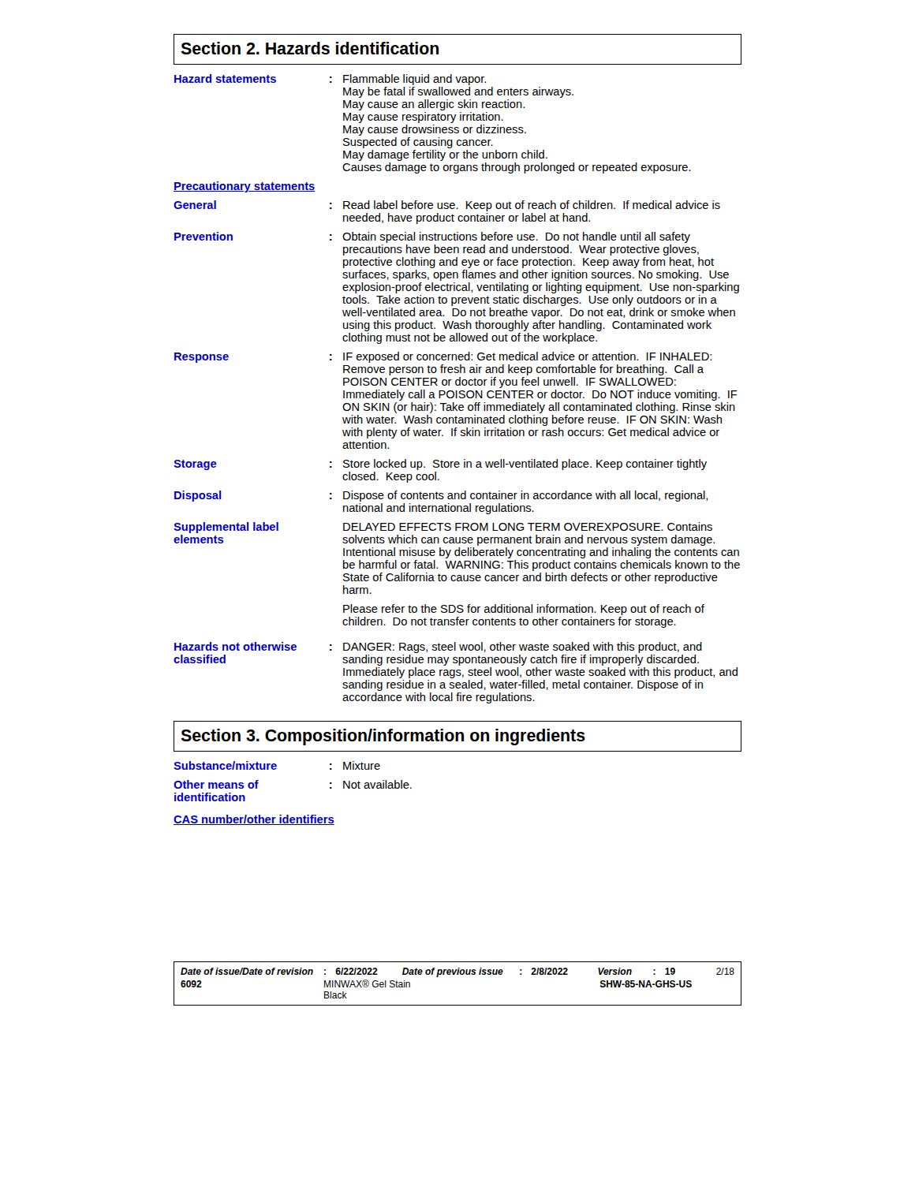Section 2. Hazards identification
| Hazard statements | : | Flammable liquid and vapor. May be fatal if swallowed and enters airways. May cause an allergic skin reaction. May cause respiratory irritation. May cause drowsiness or dizziness. Suspected of causing cancer. May damage fertility or the unborn child. Causes damage to organs through prolonged or repeated exposure. |
| Precautionary statements |
| General | : | Read label before use. Keep out of reach of children. If medical advice is needed, have product container or label at hand. |
| Prevention | : | Obtain special instructions before use. Do not handle until all safety precautions have been read and understood. Wear protective gloves, protective clothing and eye or face protection. Keep away from heat, hot surfaces, sparks, open flames and other ignition sources. No smoking. Use explosion-proof electrical, ventilating or lighting equipment. Use non-sparking tools. Take action to prevent static discharges. Use only outdoors or in a well-ventilated area. Do not breathe vapor. Do not eat, drink or smoke when using this product. Wash thoroughly after handling. Contaminated work clothing must not be allowed out of the workplace. |
| Response | : | IF exposed or concerned: Get medical advice or attention. IF INHALED: Remove person to fresh air and keep comfortable for breathing. Call a POISON CENTER or doctor if you feel unwell. IF SWALLOWED: Immediately call a POISON CENTER or doctor. Do NOT induce vomiting. IF ON SKIN (or hair): Take off immediately all contaminated clothing. Rinse skin with water. Wash contaminated clothing before reuse. IF ON SKIN: Wash with plenty of water. If skin irritation or rash occurs: Get medical advice or attention. |
| Storage | : | Store locked up. Store in a well-ventilated place. Keep container tightly closed. Keep cool. |
| Disposal | : | Dispose of contents and container in accordance with all local, regional, national and international regulations. |
| Supplemental label elements | | DELAYED EFFECTS FROM LONG TERM OVEREXPOSURE. Contains solvents which can cause permanent brain and nervous system damage. Intentional misuse by deliberately concentrating and inhaling the contents can be harmful or fatal. WARNING: This product contains chemicals known to the State of California to cause cancer and birth defects or other reproductive harm. Please refer to the SDS for additional information. Keep out of reach of children. Do not transfer contents to other containers for storage. |
| Hazards not otherwise classified | : | DANGER: Rags, steel wool, other waste soaked with this product, and sanding residue may spontaneously catch fire if improperly discarded. Immediately place rags, steel wool, other waste soaked with this product, and sanding residue in a sealed, water-filled, metal container. Dispose of in accordance with local fire regulations. |
Section 3. Composition/information on ingredients
| Substance/mixture | : | Mixture |
| Other means of identification | : | Not available. |
CAS number/other identifiers
| Date of issue/Date of revision | : | 6/22/2022 | Date of previous issue | : | 2/8/2022 | Version | : | 19 | 2/18 |
| 6092 | MINWAX® Gel Stain Black | SHW-85-NA-GHS-US |